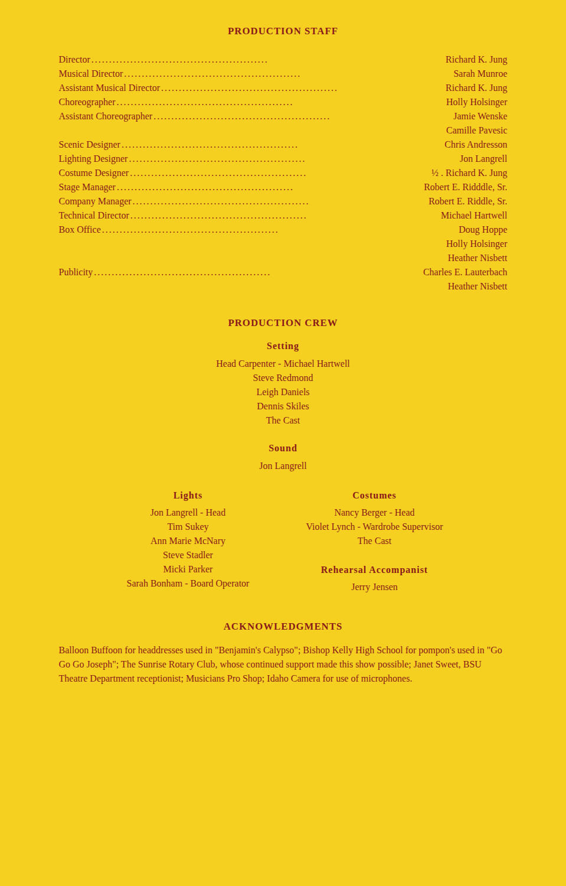PRODUCTION STAFF
Director.................................................. Richard K. Jung
Musical Director.................................................. Sarah Munroe
Assistant Musical Director.................................................. Richard K. Jung
Choreographer.................................................. Holly Holsinger
Assistant Choreographer.................................................. Jamie Wenske
Camille Pavesic
Scenic Designer.................................................. Chris Andresson
Lighting Designer.................................................. Jon Langrell
Costume Designer.................................................. ½ . Richard K. Jung
Stage Manager.................................................. Robert E. Ridddle, Sr.
Company Manager.................................................. Robert E. Riddle, Sr.
Technical Director.................................................. Michael Hartwell
Box Office.................................................. Doug Hoppe
Holly Holsinger
Heather Nisbett
Publicity.................................................. Charles E. Lauterbach
Heather Nisbett
PRODUCTION CREW
Setting
Head Carpenter - Michael Hartwell
Steve Redmond
Leigh Daniels
Dennis Skiles
The Cast
Sound
Jon Langrell
Lights
Jon Langrell - Head
Tim Sukey
Ann Marie McNary
Steve Stadler
Micki Parker
Sarah Bonham - Board Operator
Costumes
Nancy Berger - Head
Violet Lynch - Wardrobe Supervisor
The Cast
Rehearsal Accompanist
Jerry Jensen
ACKNOWLEDGMENTS
Balloon Buffoon for headdresses used in "Benjamin's Calypso"; Bishop Kelly High School for pompon's used in "Go Go Go Joseph"; The Sunrise Rotary Club, whose continued support made this show possible; Janet Sweet, BSU Theatre Department receptionist; Musicians Pro Shop; Idaho Camera for use of microphones.